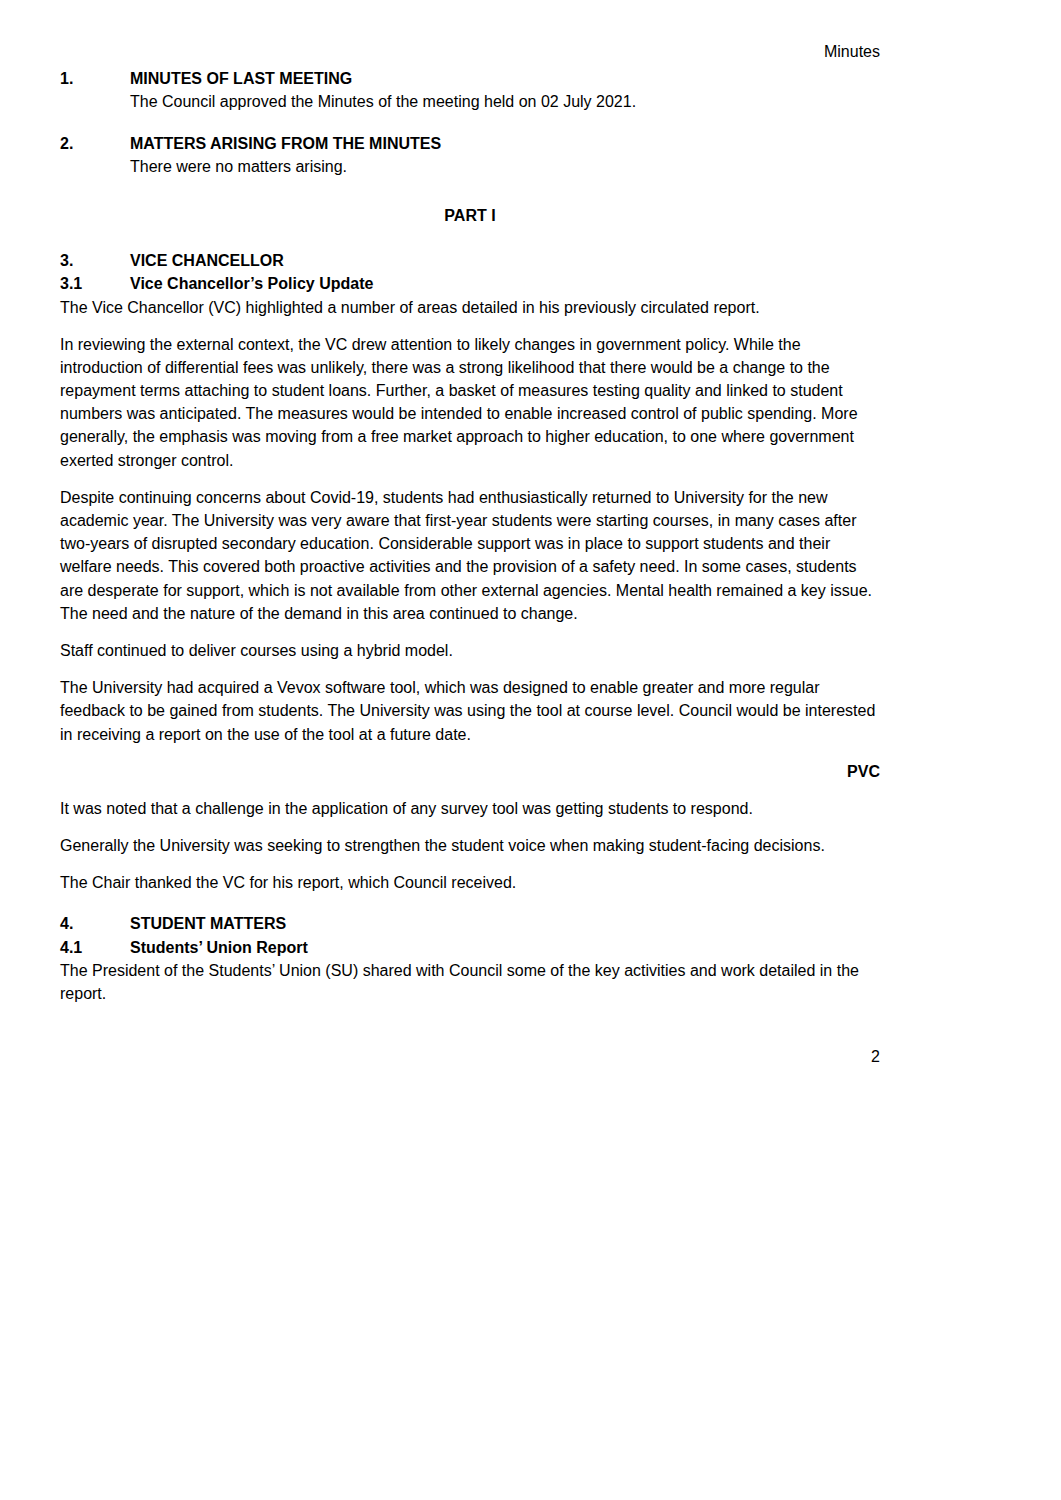Minutes
1. MINUTES OF LAST MEETING
The Council approved the Minutes of the meeting held on 02 July 2021.
2. MATTERS ARISING FROM THE MINUTES
There were no matters arising.
PART I
3. VICE CHANCELLOR
3.1 Vice Chancellor’s Policy Update
The Vice Chancellor (VC) highlighted a number of areas detailed in his previously circulated report.
In reviewing the external context, the VC drew attention to likely changes in government policy. While the introduction of differential fees was unlikely, there was a strong likelihood that there would be a change to the repayment terms attaching to student loans. Further, a basket of measures testing quality and linked to student numbers was anticipated. The measures would be intended to enable increased control of public spending. More generally, the emphasis was moving from a free market approach to higher education, to one where government exerted stronger control.
Despite continuing concerns about Covid-19, students had enthusiastically returned to University for the new academic year. The University was very aware that first-year students were starting courses, in many cases after two-years of disrupted secondary education. Considerable support was in place to support students and their welfare needs. This covered both proactive activities and the provision of a safety need. In some cases, students are desperate for support, which is not available from other external agencies. Mental health remained a key issue. The need and the nature of the demand in this area continued to change.
Staff continued to deliver courses using a hybrid model.
The University had acquired a Vevox software tool, which was designed to enable greater and more regular feedback to be gained from students. The University was using the tool at course level. Council would be interested in receiving a report on the use of the tool at a future date.
PVC
It was noted that a challenge in the application of any survey tool was getting students to respond.
Generally the University was seeking to strengthen the student voice when making student-facing decisions.
The Chair thanked the VC for his report, which Council received.
4. STUDENT MATTERS
4.1 Students’ Union Report
The President of the Students’ Union (SU) shared with Council some of the key activities and work detailed in the report.
2